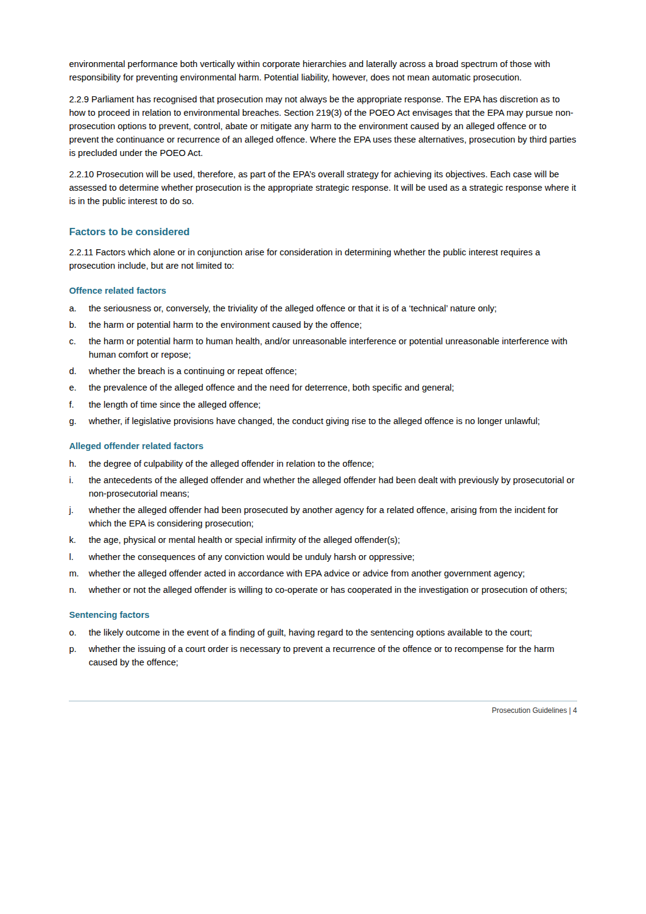environmental performance both vertically within corporate hierarchies and laterally across a broad spectrum of those with responsibility for preventing environmental harm. Potential liability, however, does not mean automatic prosecution.
2.2.9 Parliament has recognised that prosecution may not always be the appropriate response. The EPA has discretion as to how to proceed in relation to environmental breaches. Section 219(3) of the POEO Act envisages that the EPA may pursue non-prosecution options to prevent, control, abate or mitigate any harm to the environment caused by an alleged offence or to prevent the continuance or recurrence of an alleged offence. Where the EPA uses these alternatives, prosecution by third parties is precluded under the POEO Act.
2.2.10 Prosecution will be used, therefore, as part of the EPA’s overall strategy for achieving its objectives. Each case will be assessed to determine whether prosecution is the appropriate strategic response. It will be used as a strategic response where it is in the public interest to do so.
Factors to be considered
2.2.11 Factors which alone or in conjunction arise for consideration in determining whether the public interest requires a prosecution include, but are not limited to:
Offence related factors
a. the seriousness or, conversely, the triviality of the alleged offence or that it is of a ‘technical’ nature only;
b. the harm or potential harm to the environment caused by the offence;
c. the harm or potential harm to human health, and/or unreasonable interference or potential unreasonable interference with human comfort or repose;
d. whether the breach is a continuing or repeat offence;
e. the prevalence of the alleged offence and the need for deterrence, both specific and general;
f. the length of time since the alleged offence;
g. whether, if legislative provisions have changed, the conduct giving rise to the alleged offence is no longer unlawful;
Alleged offender related factors
h. the degree of culpability of the alleged offender in relation to the offence;
i. the antecedents of the alleged offender and whether the alleged offender had been dealt with previously by prosecutorial or non-prosecutorial means;
j. whether the alleged offender had been prosecuted by another agency for a related offence, arising from the incident for which the EPA is considering prosecution;
k. the age, physical or mental health or special infirmity of the alleged offender(s);
l. whether the consequences of any conviction would be unduly harsh or oppressive;
m. whether the alleged offender acted in accordance with EPA advice or advice from another government agency;
n. whether or not the alleged offender is willing to co-operate or has cooperated in the investigation or prosecution of others;
Sentencing factors
o. the likely outcome in the event of a finding of guilt, having regard to the sentencing options available to the court;
p. whether the issuing of a court order is necessary to prevent a recurrence of the offence or to recompense for the harm caused by the offence;
Prosecution Guidelines | 4